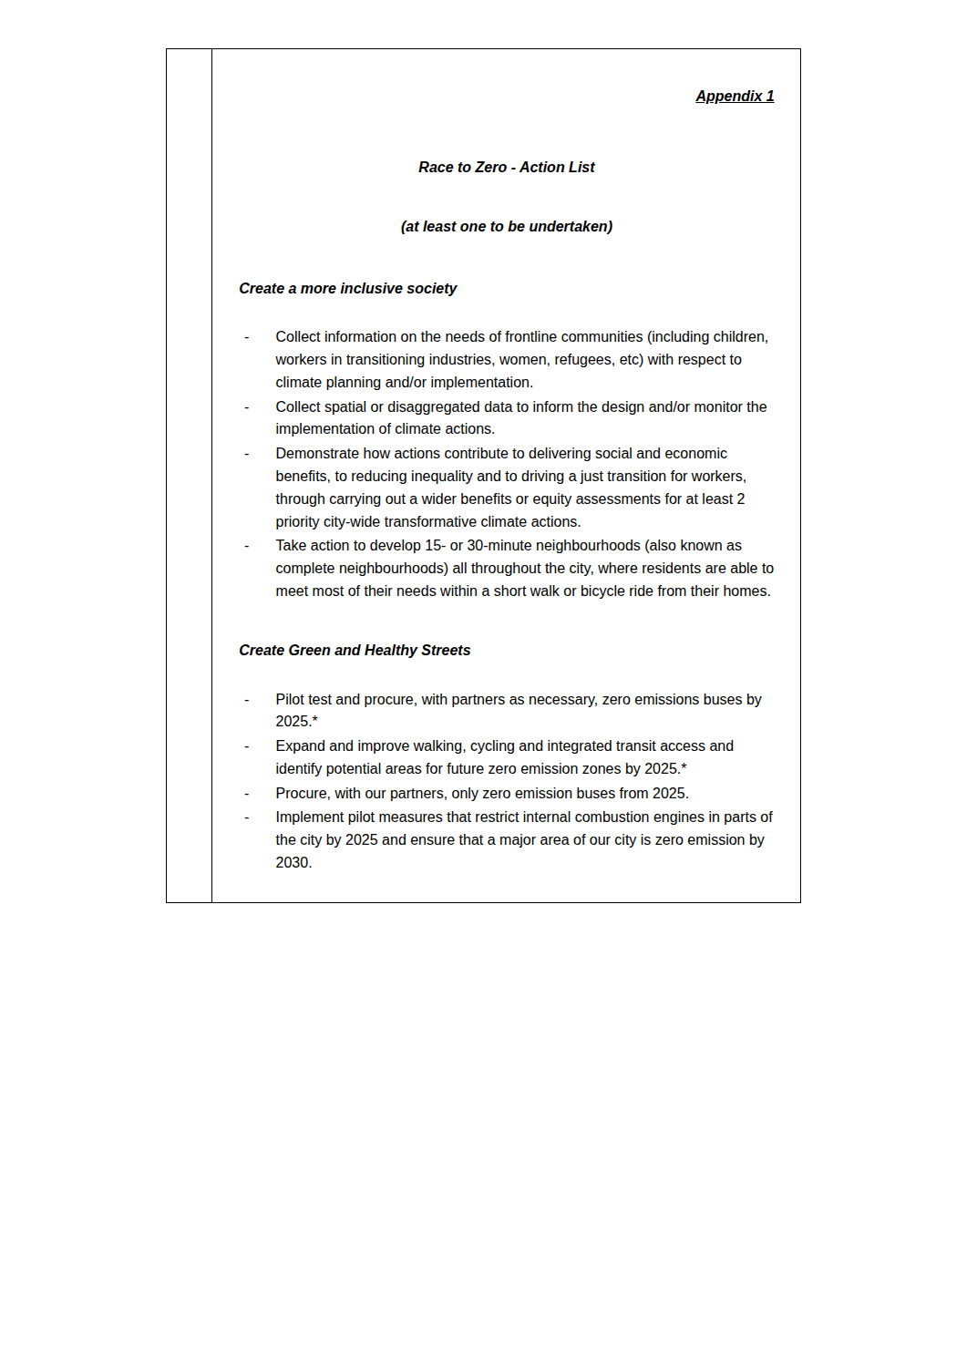Appendix 1
Race to Zero - Action List
(at least one to be undertaken)
Create a more inclusive society
Collect information on the needs of frontline communities (including children, workers in transitioning industries, women, refugees, etc) with respect to climate planning and/or implementation.
Collect spatial or disaggregated data to inform the design and/or monitor the implementation of climate actions.
Demonstrate how actions contribute to delivering social and economic benefits, to reducing inequality and to driving a just transition for workers, through carrying out a wider benefits or equity assessments for at least 2 priority city-wide transformative climate actions.
Take action to develop 15- or 30-minute neighbourhoods (also known as complete neighbourhoods) all throughout the city, where residents are able to meet most of their needs within a short walk or bicycle ride from their homes.
Create Green and Healthy Streets
Pilot test and procure, with partners as necessary, zero emissions buses by 2025.*
Expand and improve walking, cycling and integrated transit access and identify potential areas for future zero emission zones by 2025.*
Procure, with our partners, only zero emission buses from 2025.
Implement pilot measures that restrict internal combustion engines in parts of the city by 2025 and ensure that a major area of our city is zero emission by 2030.